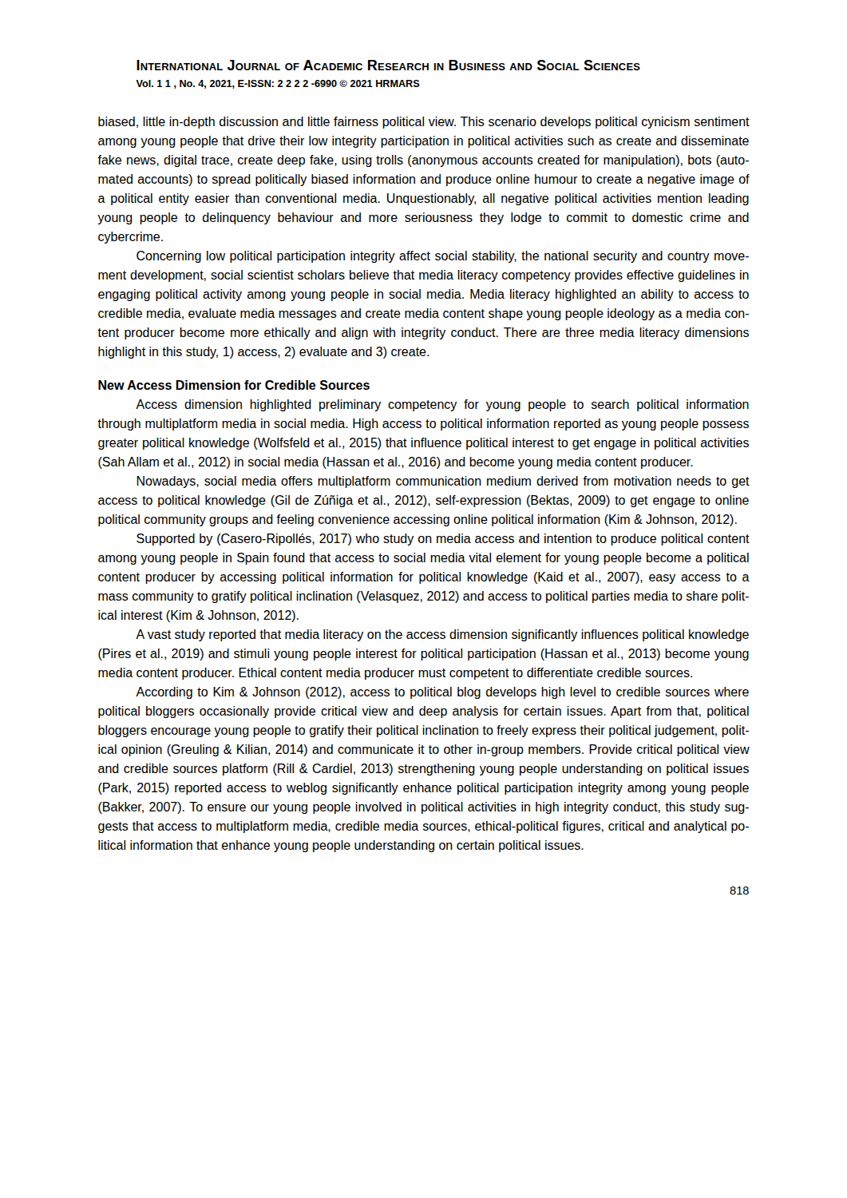International Journal of Academic Research in Business and Social Sciences
Vol. 1 1 , No. 4, 2021, E-ISSN: 2 2 2 2 -6990 © 2021 HRMARS
biased, little in-depth discussion and little fairness political view. This scenario develops political cynicism sentiment among young people that drive their low integrity participation in political activities such as create and disseminate fake news, digital trace, create deep fake, using trolls (anonymous accounts created for manipulation), bots (automated accounts) to spread politically biased information and produce online humour to create a negative image of a political entity easier than conventional media. Unquestionably, all negative political activities mention leading young people to delinquency behaviour and more seriousness they lodge to commit to domestic crime and cybercrime.
Concerning low political participation integrity affect social stability, the national security and country movement development, social scientist scholars believe that media literacy competency provides effective guidelines in engaging political activity among young people in social media. Media literacy highlighted an ability to access to credible media, evaluate media messages and create media content shape young people ideology as a media content producer become more ethically and align with integrity conduct. There are three media literacy dimensions highlight in this study, 1) access, 2) evaluate and 3) create.
New Access Dimension for Credible Sources
Access dimension highlighted preliminary competency for young people to search political information through multiplatform media in social media. High access to political information reported as young people possess greater political knowledge (Wolfsfeld et al., 2015) that influence political interest to get engage in political activities (Sah Allam et al., 2012) in social media (Hassan et al., 2016) and become young media content producer.
Nowadays, social media offers multiplatform communication medium derived from motivation needs to get access to political knowledge (Gil de Zúñiga et al., 2012), self-expression (Bektas, 2009) to get engage to online political community groups and feeling convenience accessing online political information (Kim & Johnson, 2012).
Supported by (Casero-Ripollés, 2017) who study on media access and intention to produce political content among young people in Spain found that access to social media vital element for young people become a political content producer by accessing political information for political knowledge (Kaid et al., 2007), easy access to a mass community to gratify political inclination (Velasquez, 2012) and access to political parties media to share political interest (Kim & Johnson, 2012).
A vast study reported that media literacy on the access dimension significantly influences political knowledge (Pires et al., 2019) and stimuli young people interest for political participation (Hassan et al., 2013) become young media content producer. Ethical content media producer must competent to differentiate credible sources.
According to Kim & Johnson (2012), access to political blog develops high level to credible sources where political bloggers occasionally provide critical view and deep analysis for certain issues. Apart from that, political bloggers encourage young people to gratify their political inclination to freely express their political judgement, political opinion (Greuling & Kilian, 2014) and communicate it to other in-group members. Provide critical political view and credible sources platform (Rill & Cardiel, 2013) strengthening young people understanding on political issues (Park, 2015) reported access to weblog significantly enhance political participation integrity among young people (Bakker, 2007). To ensure our young people involved in political activities in high integrity conduct, this study suggests that access to multiplatform media, credible media sources, ethical-political figures, critical and analytical political information that enhance young people understanding on certain political issues.
818